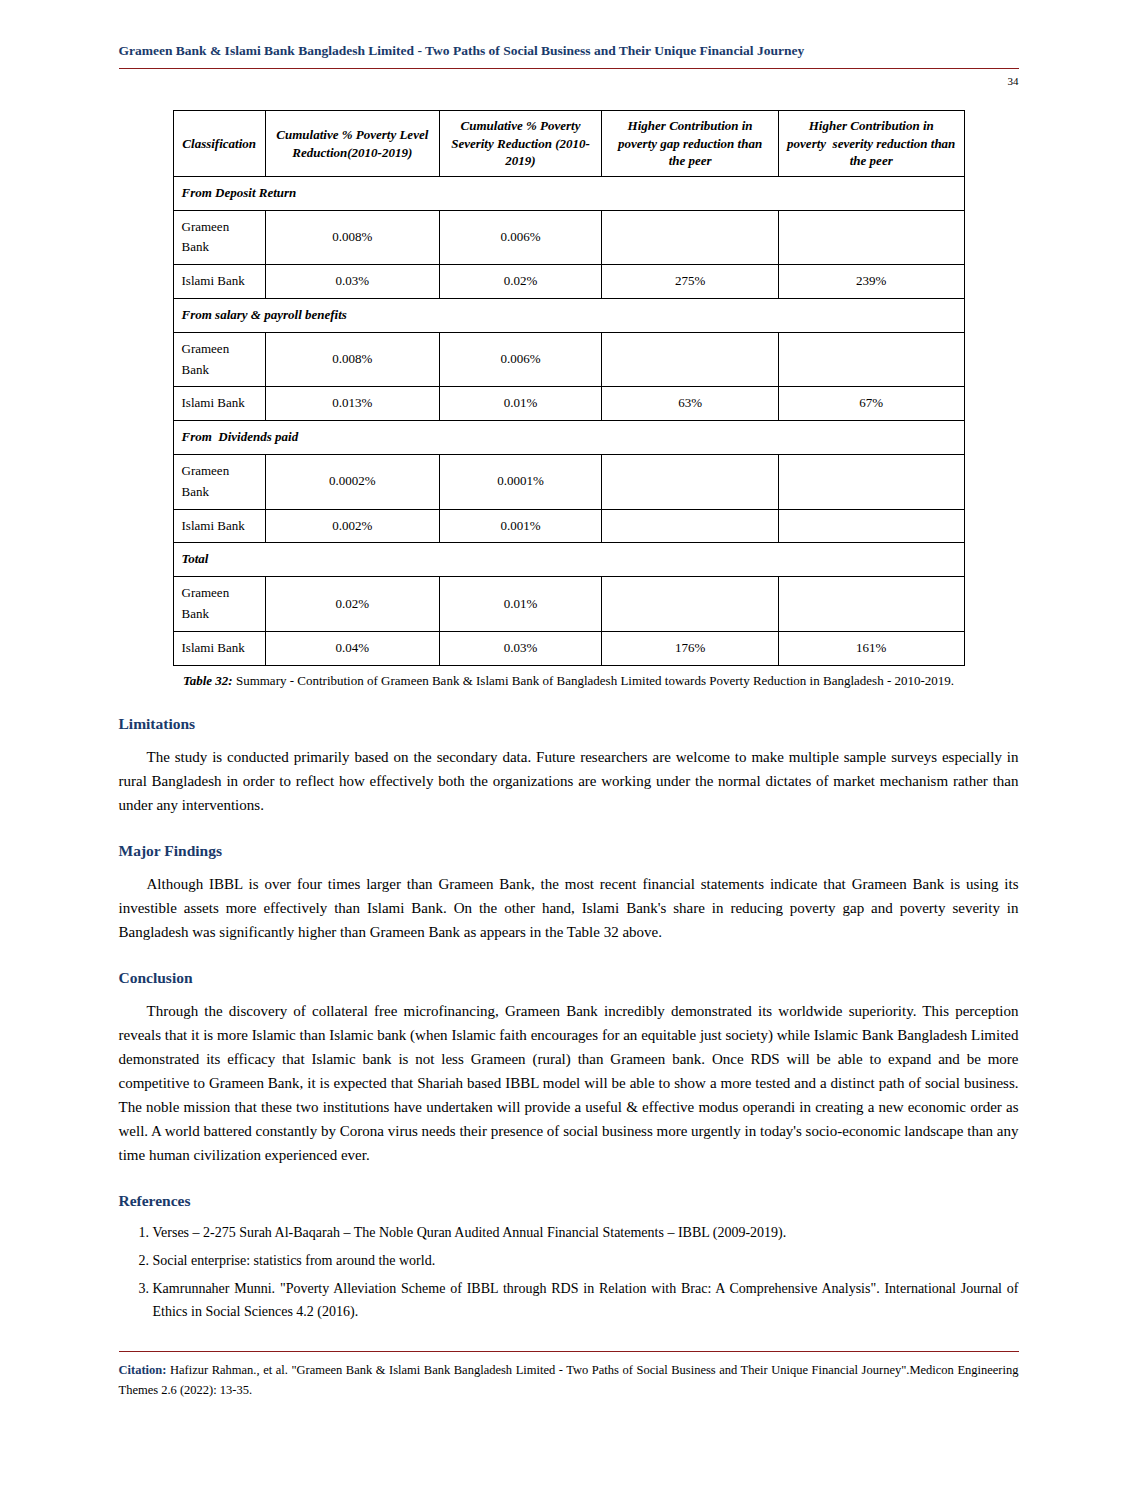Grameen Bank & Islami Bank Bangladesh Limited - Two Paths of Social Business and Their Unique Financial Journey
34
| Classification | Cumulative % Poverty Level Reduction(2010-2019) | Cumulative % Poverty Severity Reduction (2010-2019) | Higher Contribution in poverty gap reduction than the peer | Higher Contribution in poverty severity reduction than the peer |
| --- | --- | --- | --- | --- |
| From Deposit Return |
| Grameen Bank | 0.008% | 0.006% | | |
| Islami Bank | 0.03% | 0.02% | 275% | 239% |
| From salary & payroll benefits |
| Grameen Bank | 0.008% | 0.006% | | |
| Islami Bank | 0.013% | 0.01% | 63% | 67% |
| From Dividends paid |
| Grameen Bank | 0.0002% | 0.0001% | | |
| Islami Bank | 0.002% | 0.001% | | |
| Total |
| Grameen Bank | 0.02% | 0.01% | | |
| Islami Bank | 0.04% | 0.03% | 176% | 161% |
Table 32: Summary - Contribution of Grameen Bank & Islami Bank of Bangladesh Limited towards Poverty Reduction in Bangladesh - 2010-2019.
Limitations
The study is conducted primarily based on the secondary data. Future researchers are welcome to make multiple sample surveys especially in rural Bangladesh in order to reflect how effectively both the organizations are working under the normal dictates of market mechanism rather than under any interventions.
Major Findings
Although IBBL is over four times larger than Grameen Bank, the most recent financial statements indicate that Grameen Bank is using its investible assets more effectively than Islami Bank. On the other hand, Islami Bank's share in reducing poverty gap and poverty severity in Bangladesh was significantly higher than Grameen Bank as appears in the Table 32 above.
Conclusion
Through the discovery of collateral free microfinancing, Grameen Bank incredibly demonstrated its worldwide superiority. This perception reveals that it is more Islamic than Islamic bank (when Islamic faith encourages for an equitable just society) while Islamic Bank Bangladesh Limited demonstrated its efficacy that Islamic bank is not less Grameen (rural) than Grameen bank. Once RDS will be able to expand and be more competitive to Grameen Bank, it is expected that Shariah based IBBL model will be able to show a more tested and a distinct path of social business. The noble mission that these two institutions have undertaken will provide a useful & effective modus operandi in creating a new economic order as well. A world battered constantly by Corona virus needs their presence of social business more urgently in today's socio-economic landscape than any time human civilization experienced ever.
References
Verses – 2-275 Surah Al-Baqarah – The Noble Quran Audited Annual Financial Statements – IBBL (2009-2019).
Social enterprise: statistics from around the world.
Kamrunnaher Munni. "Poverty Alleviation Scheme of IBBL through RDS in Relation with Brac: A Comprehensive Analysis". International Journal of Ethics in Social Sciences 4.2 (2016).
Citation: Hafizur Rahman., et al. "Grameen Bank & Islami Bank Bangladesh Limited - Two Paths of Social Business and Their Unique Financial Journey".Medicon Engineering Themes 2.6 (2022): 13-35.